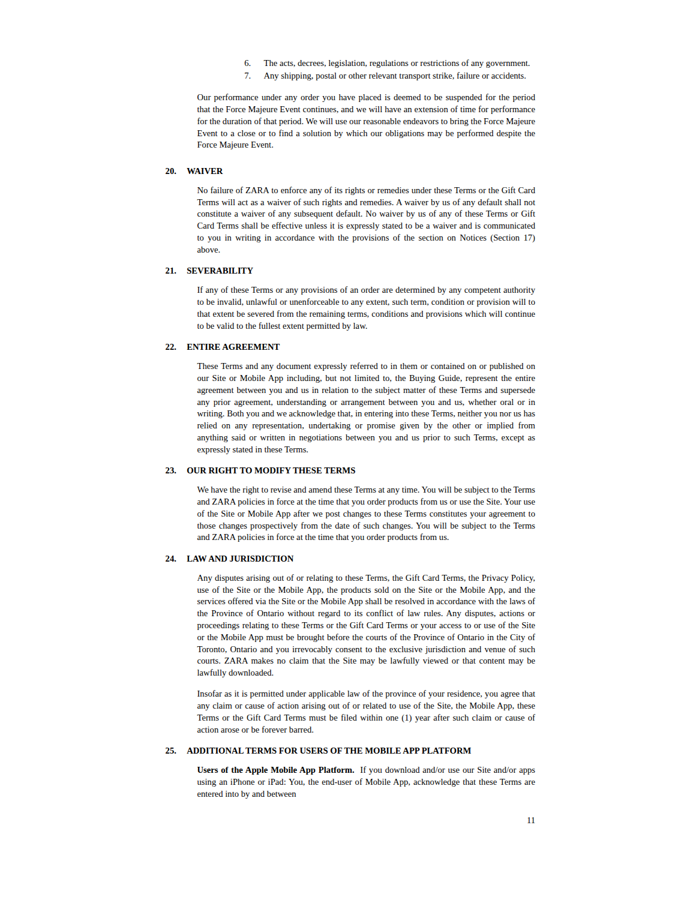6. The acts, decrees, legislation, regulations or restrictions of any government.
7. Any shipping, postal or other relevant transport strike, failure or accidents.
Our performance under any order you have placed is deemed to be suspended for the period that the Force Majeure Event continues, and we will have an extension of time for performance for the duration of that period. We will use our reasonable endeavors to bring the Force Majeure Event to a close or to find a solution by which our obligations may be performed despite the Force Majeure Event.
20.
Waiver
No failure of ZARA to enforce any of its rights or remedies under these Terms or the Gift Card Terms will act as a waiver of such rights and remedies. A waiver by us of any default shall not constitute a waiver of any subsequent default. No waiver by us of any of these Terms or Gift Card Terms shall be effective unless it is expressly stated to be a waiver and is communicated to you in writing in accordance with the provisions of the section on Notices (Section 17) above.
21.
Severability
If any of these Terms or any provisions of an order are determined by any competent authority to be invalid, unlawful or unenforceable to any extent, such term, condition or provision will to that extent be severed from the remaining terms, conditions and provisions which will continue to be valid to the fullest extent permitted by law.
22.
Entire Agreement
These Terms and any document expressly referred to in them or contained on or published on our Site or Mobile App including, but not limited to, the Buying Guide, represent the entire agreement between you and us in relation to the subject matter of these Terms and supersede any prior agreement, understanding or arrangement between you and us, whether oral or in writing. Both you and we acknowledge that, in entering into these Terms, neither you nor us has relied on any representation, undertaking or promise given by the other or implied from anything said or written in negotiations between you and us prior to such Terms, except as expressly stated in these Terms.
23.
Our Right to Modify These Terms
We have the right to revise and amend these Terms at any time. You will be subject to the Terms and ZARA policies in force at the time that you order products from us or use the Site. Your use of the Site or Mobile App after we post changes to these Terms constitutes your agreement to those changes prospectively from the date of such changes. You will be subject to the Terms and ZARA policies in force at the time that you order products from us.
24.
Law and Jurisdiction
Any disputes arising out of or relating to these Terms, the Gift Card Terms, the Privacy Policy, use of the Site or the Mobile App, the products sold on the Site or the Mobile App, and the services offered via the Site or the Mobile App shall be resolved in accordance with the laws of the Province of Ontario without regard to its conflict of law rules. Any disputes, actions or proceedings relating to these Terms or the Gift Card Terms or your access to or use of the Site or the Mobile App must be brought before the courts of the Province of Ontario in the City of Toronto, Ontario and you irrevocably consent to the exclusive jurisdiction and venue of such courts. ZARA makes no claim that the Site may be lawfully viewed or that content may be lawfully downloaded.
Insofar as it is permitted under applicable law of the province of your residence, you agree that any claim or cause of action arising out of or related to use of the Site, the Mobile App, these Terms or the Gift Card Terms must be filed within one (1) year after such claim or cause of action arose or be forever barred.
25.
Additional Terms for Users of the Mobile App Platform
Users of the Apple Mobile App Platform. If you download and/or use our Site and/or apps using an iPhone or iPad: You, the end-user of Mobile App, acknowledge that these Terms are entered into by and between
11